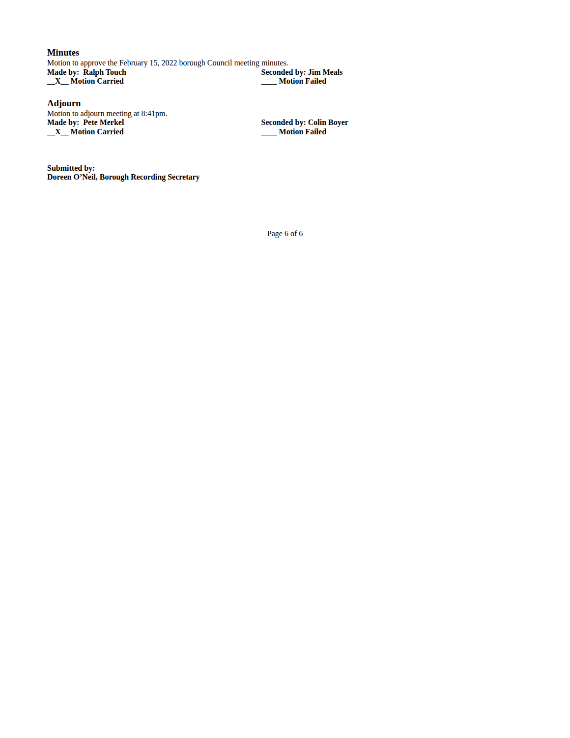Minutes
Motion to approve the February 15, 2022 borough Council meeting minutes.
Made by: Ralph Touch Seconded by: Jim Meals
__X__ Motion Carried ____ Motion Failed
Adjourn
Motion to adjourn meeting at 8:41pm.
Made by: Pete Merkel Seconded by: Colin Boyer
__X__ Motion Carried ____ Motion Failed
Submitted by:
Doreen O’Neil, Borough Recording Secretary
Page 6 of 6